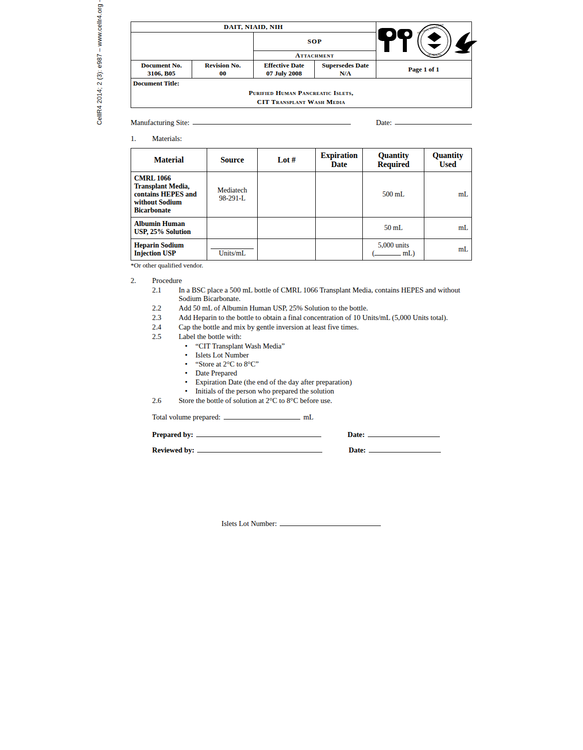CellR4 2014; 2 (3): e987 – www.cellr4.org – ISSN: 2329-7042
| DAIT, NIAID, NIH | NATIONAL INSTITUTES OF HEALTH |
| | SOP |
| Attachment |
| Document No. 3106, B05 | Revision No. 00 | Effective Date 07 July 2008 | Supersedes Date N/A | Page 1 of 1 |
| Document Title: |
| Purified Human Pancreatic Islets, CIT Transplant Wash Media |
Manufacturing Site: Date:
1.
Materials:
| Material | Source | Lot # | Expiration Date | Quantity Required | Quantity Used |
| --- | --- | --- | --- | --- | --- |
| CMRL 1066 Transplant Media, contains HEPES and without Sodium Bicarbonate | Mediatech 98-291-L | | | 500 mL | mL |
| Albumin Human USP, 25% Solution | | | | 50 mL | mL |
| Heparin Sodium Injection USP | Units/mL | | | 5,000 units ( mL) | mL |
*Or other qualified vendor.
2.
Procedure
2.1
In a BSC place a 500 mL bottle of CMRL 1066 Transplant Media, contains HEPES and without Sodium Bicarbonate.
2.2
Add 50 mL of Albumin Human USP, 25% Solution to the bottle.
2.3
Add Heparin to the bottle to obtain a final concentration of 10 Units/mL (5,000 Units total).
2.4
Cap the bottle and mix by gentle inversion at least five times.
2.5
Label the bottle with:
“CIT Transplant Wash Media”
Islets Lot Number
“Store at 2°C to 8°C”
Date Prepared
Expiration Date (the end of the day after preparation)
Initials of the person who prepared the solution
2.6
Store the bottle of solution at 2°C to 8°C before use.
Total volume prepared: mL
Prepared by: Date:
Reviewed by: Date:
Islets Lot Number: